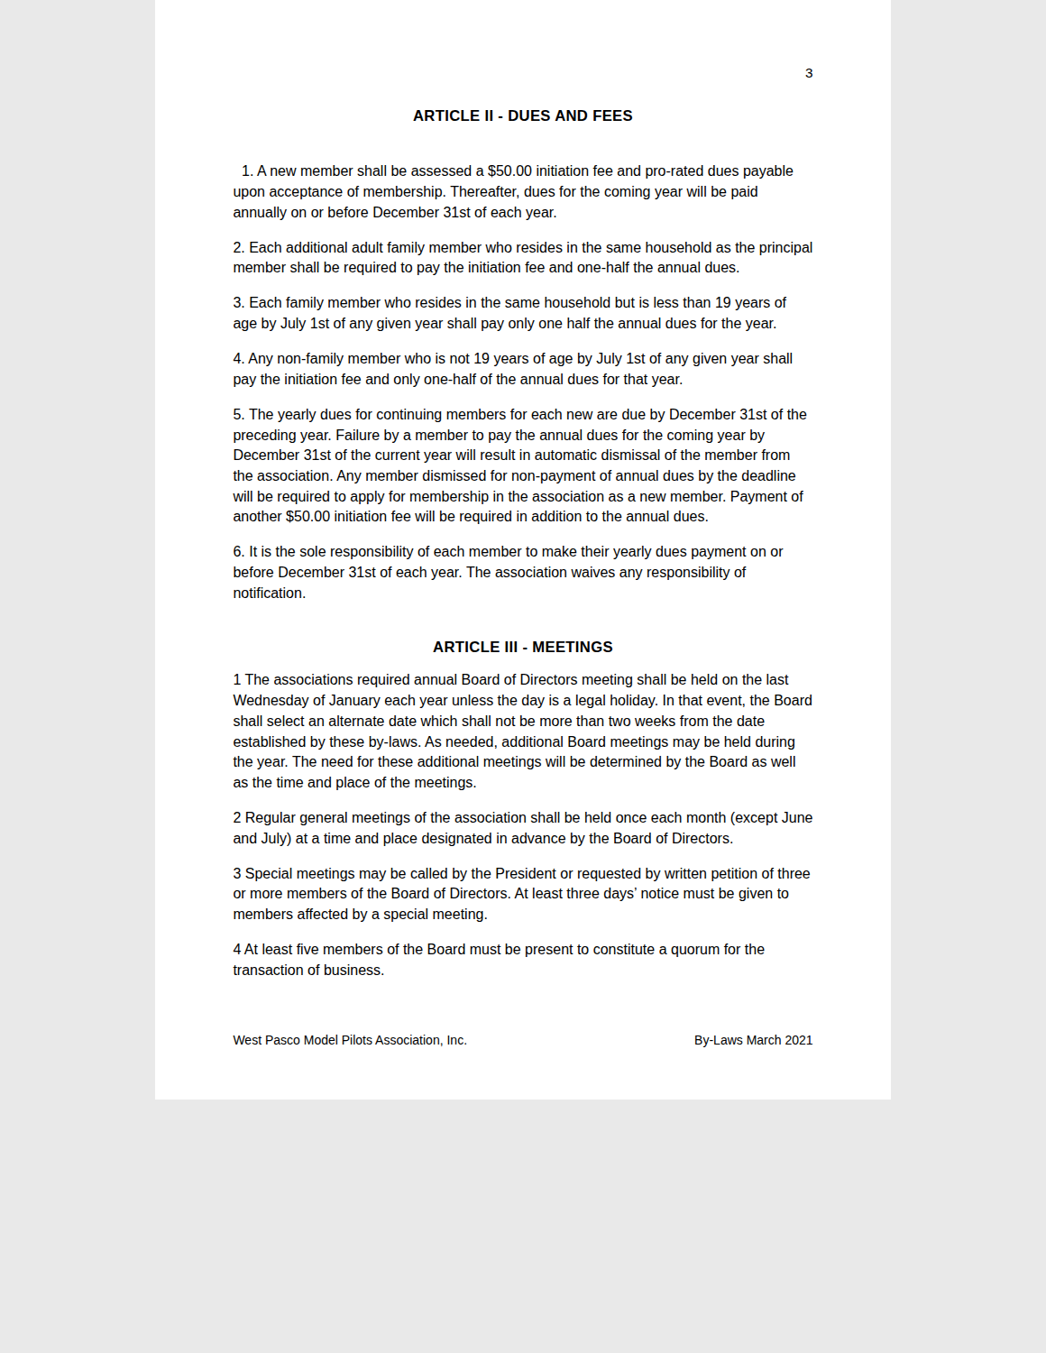3
ARTICLE II - DUES AND FEES
1. A new member shall be assessed a $50.00 initiation fee and pro-rated dues payable upon acceptance of membership. Thereafter, dues for the coming year will be paid annually on or before December 31st of each year.
2. Each additional adult family member who resides in the same household as the principal member shall be required to pay the initiation fee and one-half the annual dues.
3. Each family member who resides in the same household but is less than 19 years of age by July 1st of any given year shall pay only one half the annual dues for the year.
4. Any non-family member who is not 19 years of age by July 1st of any given year shall pay the initiation fee and only one-half of the annual dues for that year.
5. The yearly dues for continuing members for each new are due by December 31st of the preceding year. Failure by a member to pay the annual dues for the coming year by December 31st of the current year will result in automatic dismissal of the member from the association. Any member dismissed for non-payment of annual dues by the deadline will be required to apply for membership in the association as a new member. Payment of another $50.00 initiation fee will be required in addition to the annual dues.
6. It is the sole responsibility of each member to make their yearly dues payment on or before December 31st of each year. The association waives any responsibility of notification.
ARTICLE III - MEETINGS
1 The associations required annual Board of Directors meeting shall be held on the last Wednesday of January each year unless the day is a legal holiday. In that event, the Board shall select an alternate date which shall not be more than two weeks from the date established by these by-laws. As needed, additional Board meetings may be held during the year. The need for these additional meetings will be determined by the Board as well as the time and place of the meetings.
2 Regular general meetings of the association shall be held once each month (except June and July) at a time and place designated in advance by the Board of Directors.
3 Special meetings may be called by the President or requested by written petition of three or more members of the Board of Directors. At least three days’ notice must be given to members affected by a special meeting.
4 At least five members of the Board must be present to constitute a quorum for the transaction of business.
West Pasco Model Pilots Association, Inc. By-Laws March 2021